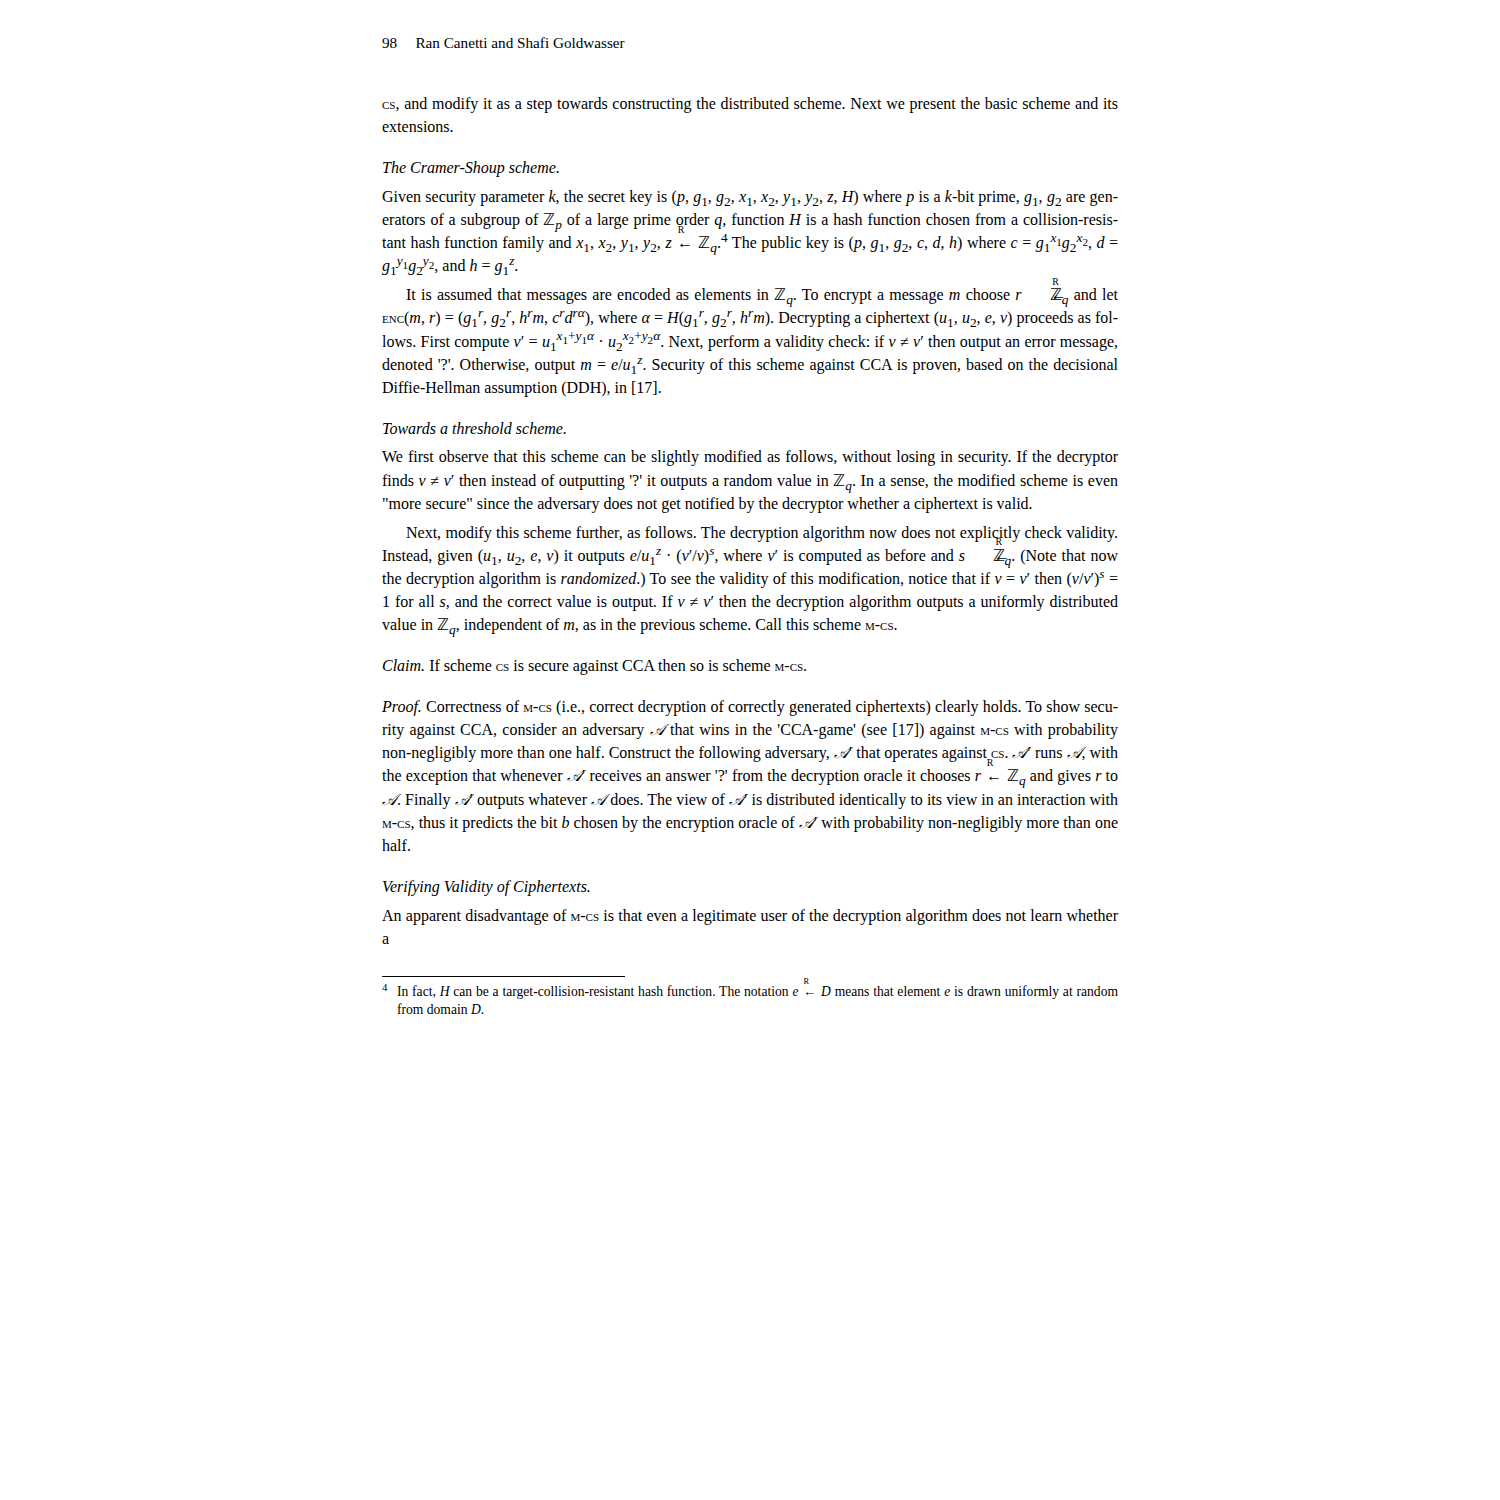98 Ran Canetti and Shafi Goldwasser
cs, and modify it as a step towards constructing the distributed scheme. Next we present the basic scheme and its extensions.
The Cramer-Shoup scheme.
Given security parameter k, the secret key is (p, g1, g2, x1, x2, y1, y2, z, H) where p is a k-bit prime, g1, g2 are generators of a subgroup of ℤp of a large prime order q, function H is a hash function chosen from a collision-resistant hash function family and x1, x2, y1, y2, z R← ℤq.4 The public key is (p, g1, g2, c, d, h) where c = g1x1g2x2, d = g1y1g2y2, and h = g1z.
It is assumed that messages are encoded as elements in ℤq. To encrypt a message m choose r R← ℤq and let enc(m, r) = (g1r, g2r, hrm, crdrα), where α = H(g1r, g2r, hrm). Decrypting a ciphertext (u1, u2, e, v) proceeds as follows. First compute v′ = u1x1+y1α · u2x2+y2α. Next, perform a validity check: if v ≠ v′ then output an error message, denoted '?'. Otherwise, output m = e/u1z. Security of this scheme against CCA is proven, based on the decisional Diffie-Hellman assumption (DDH), in [17].
Towards a threshold scheme.
We first observe that this scheme can be slightly modified as follows, without losing in security. If the decryptor finds v ≠ v′ then instead of outputting '?' it outputs a random value in ℤq. In a sense, the modified scheme is even "more secure" since the adversary does not get notified by the decryptor whether a ciphertext is valid.
Next, modify this scheme further, as follows. The decryption algorithm now does not explicitly check validity. Instead, given (u1, u2, e, v) it outputs e/u1z · (v′/v)s, where v′ is computed as before and s R← ℤq. (Note that now the decryption algorithm is randomized.) To see the validity of this modification, notice that if v = v′ then (v/v′)s = 1 for all s, and the correct value is output. If v ≠ v′ then the decryption algorithm outputs a uniformly distributed value in ℤq, independent of m, as in the previous scheme. Call this scheme m-cs.
Claim. If scheme cs is secure against CCA then so is scheme m-cs.
Proof. Correctness of m-cs (i.e., correct decryption of correctly generated ciphertexts) clearly holds. To show security against CCA, consider an adversary 𝒜 that wins in the 'CCA-game' (see [17]) against m-cs with probability non-negligibly more than one half. Construct the following adversary, 𝒜′ that operates against cs. 𝒜′ runs 𝒜, with the exception that whenever 𝒜′ receives an answer '?' from the decryption oracle it chooses r R← ℤq and gives r to 𝒜. Finally 𝒜′ outputs whatever 𝒜 does. The view of 𝒜′ is distributed identically to its view in an interaction with m-cs, thus it predicts the bit b chosen by the encryption oracle of 𝒜′ with probability non-negligibly more than one half.
Verifying Validity of Ciphertexts.
An apparent disadvantage of m-cs is that even a legitimate user of the decryption algorithm does not learn whether a
4 In fact, H can be a target-collision-resistant hash function. The notation e R← D means that element e is drawn uniformly at random from domain D.